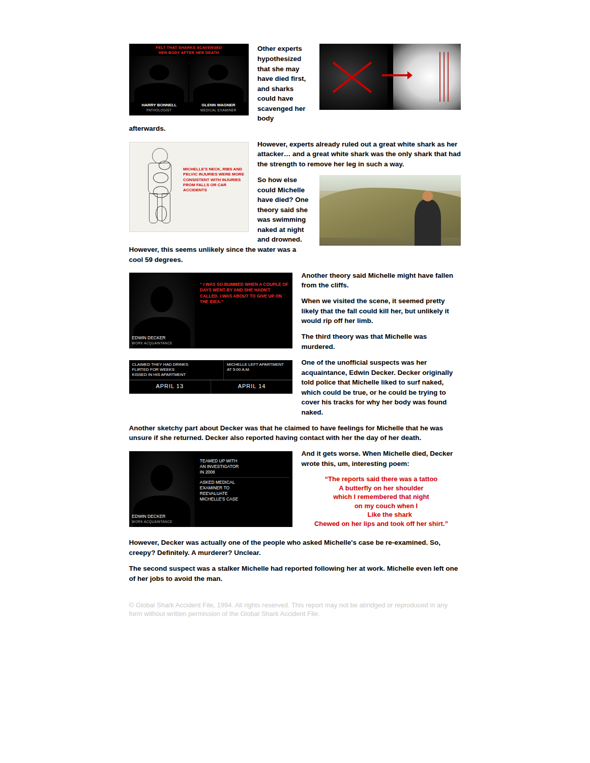FELT THAT SHARKS SCAVENGED
HER BODY AFTER HER DEATH
HARRY BONNELL
PATHOLOGIST
GLENN WAGNER
MEDICAL EXAMINER
Other experts hypothesized that she may have died first, and sharks could have scavenged her body afterwards.
MICHELLE'S NECK, RIBS AND PELVIC INJURIES WERE MORE CONSISTENT WITH INJURIES FROM FALLS OR CAR ACCIDENTS
However, experts already ruled out a great white shark as her attacker… and a great white shark was the only shark that had the strength to remove her leg in such a way.
So how else could Michelle have died? One theory said she was swimming naked at night and drowned. However, this seems unlikely since the water was a cool 59 degrees.
“ I WAS SO BUMMED WHEN A COUPLE OF DAYS WENT BY AND SHE HADN'T CALLED. I WAS ABOUT TO GIVE UP ON THE IDEA.”
EDWIN DECKERWORK ACQUAINTANCE
Another theory said Michelle might have fallen from the cliffs.
When we visited the scene, it seemed pretty likely that the fall could kill her, but unlikely it would rip off her limb.
The third theory was that Michelle was murdered.
CLAIMED THEY HAD DRINKS
FLIRTED FOR WEEKS
KISSED IN HIS APARTMENT
MICHELLE LEFT APARTMENT
AT 5:00 A.M.
APRIL 13
APRIL 14
One of the unofficial suspects was her acquaintance, Edwin Decker. Decker originally told police that Michelle liked to surf naked, which could be true, or he could be trying to cover his tracks for why her body was found naked.
Another sketchy part about Decker was that he claimed to have feelings for Michelle that he was unsure if she returned. Decker also reported having contact with her the day of her death.
TEAMED UP WITH
AN INVESTIGATOR
IN 2008
ASKED MEDICAL
EXAMINER TO
REEVALUATE
MICHELLE'S CASE
EDWIN DECKERWORK ACQUAINTANCE
And it gets worse. When Michelle died, Decker wrote this, um, interesting poem:
“The reports said there was a tattoo
A butterfly on her shoulder
which I remembered that night
on my couch when I
Like the shark
Chewed on her lips and took off her shirt.”
However, Decker was actually one of the people who asked Michelle's case be re-examined. So, creepy? Definitely. A murderer? Unclear.
The second suspect was a stalker Michelle had reported following her at work. Michelle even left one of her jobs to avoid the man.
© Global Shark Accident File, 1994. All rights reserved. This report may not be abridged or reproduced in any form without written permission of the Global Shark Accident File.